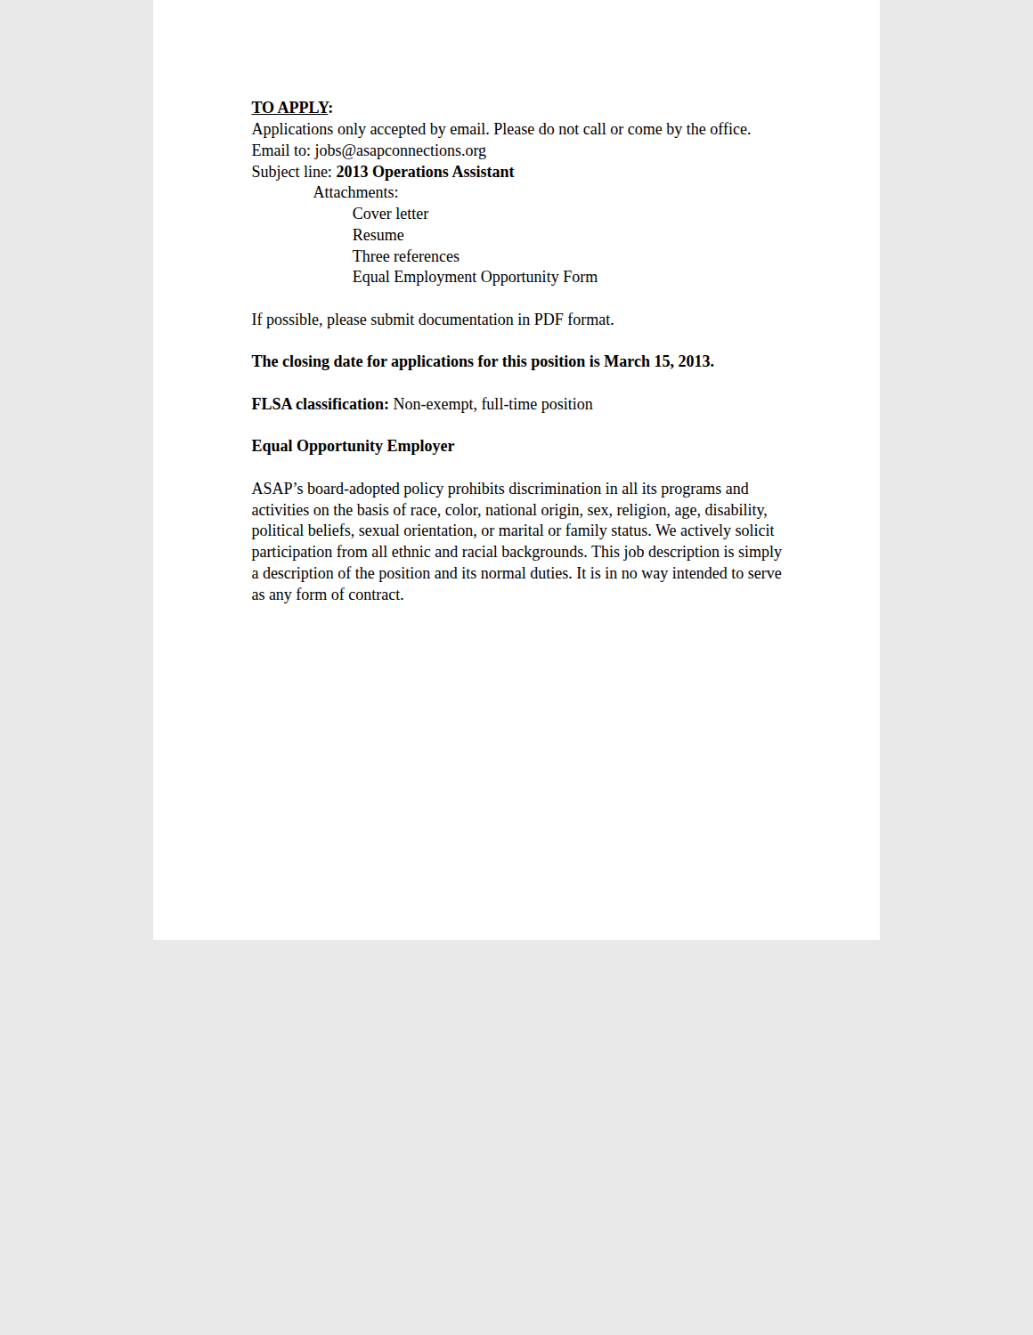TO APPLY:
Applications only accepted by email. Please do not call or come by the office.
Email to: jobs@asapconnections.org
Subject line: 2013 Operations Assistant
Attachments:
Cover letter
Resume
Three references
Equal Employment Opportunity Form
If possible, please submit documentation in PDF format.
The closing date for applications for this position is March 15, 2013.
FLSA classification: Non-exempt, full-time position
Equal Opportunity Employer
ASAP’s board-adopted policy prohibits discrimination in all its programs and activities on the basis of race, color, national origin, sex, religion, age, disability, political beliefs, sexual orientation, or marital or family status. We actively solicit participation from all ethnic and racial backgrounds. This job description is simply a description of the position and its normal duties. It is in no way intended to serve as any form of contract.